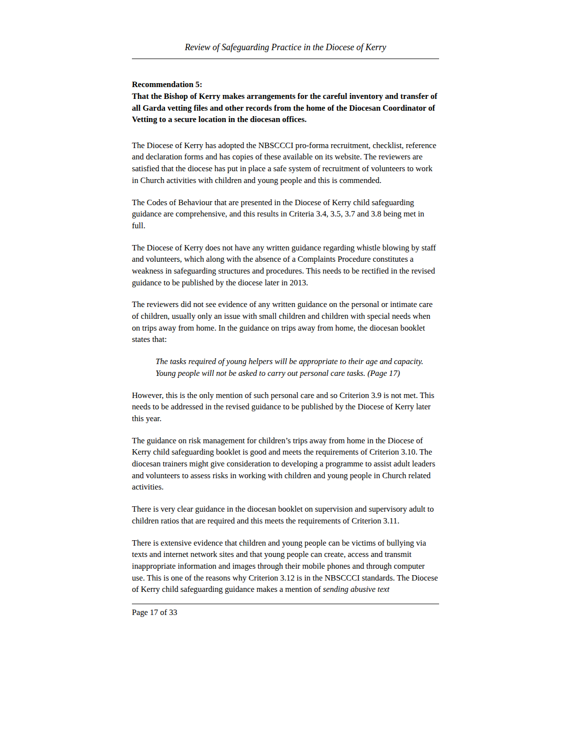Review of Safeguarding Practice in the Diocese of Kerry
Recommendation 5:
That the Bishop of Kerry makes arrangements for the careful inventory and transfer of all Garda vetting files and other records from the home of the Diocesan Coordinator of Vetting to a secure location in the diocesan offices.
The Diocese of Kerry has adopted the NBSCCCI pro-forma recruitment, checklist, reference and declaration forms and has copies of these available on its website. The reviewers are satisfied that the diocese has put in place a safe system of recruitment of volunteers to work in Church activities with children and young people and this is commended.
The Codes of Behaviour that are presented in the Diocese of Kerry child safeguarding guidance are comprehensive, and this results in Criteria 3.4, 3.5, 3.7 and 3.8 being met in full.
The Diocese of Kerry does not have any written guidance regarding whistle blowing by staff and volunteers, which along with the absence of a Complaints Procedure constitutes a weakness in safeguarding structures and procedures. This needs to be rectified in the revised guidance to be published by the diocese later in 2013.
The reviewers did not see evidence of any written guidance on the personal or intimate care of children, usually only an issue with small children and children with special needs when on trips away from home. In the guidance on trips away from home, the diocesan booklet states that:
The tasks required of young helpers will be appropriate to their age and capacity. Young people will not be asked to carry out personal care tasks. (Page 17)
However, this is the only mention of such personal care and so Criterion 3.9 is not met. This needs to be addressed in the revised guidance to be published by the Diocese of Kerry later this year.
The guidance on risk management for children’s trips away from home in the Diocese of Kerry child safeguarding booklet is good and meets the requirements of Criterion 3.10. The diocesan trainers might give consideration to developing a programme to assist adult leaders and volunteers to assess risks in working with children and young people in Church related activities.
There is very clear guidance in the diocesan booklet on supervision and supervisory adult to children ratios that are required and this meets the requirements of Criterion 3.11.
There is extensive evidence that children and young people can be victims of bullying via texts and internet network sites and that young people can create, access and transmit inappropriate information and images through their mobile phones and through computer use. This is one of the reasons why Criterion 3.12 is in the NBSCCCI standards. The Diocese of Kerry child safeguarding guidance makes a mention of sending abusive text
Page 17 of 33